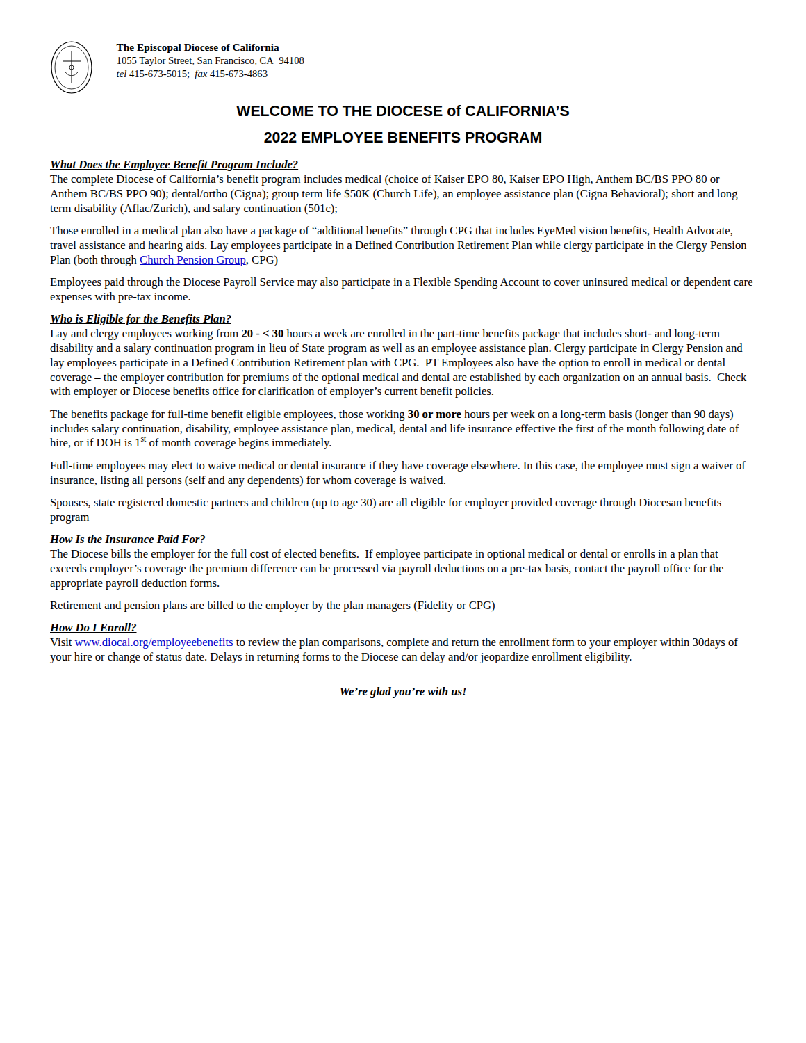The Episcopal Diocese of California
1055 Taylor Street, San Francisco, CA 94108
tel 415-673-5015; fax 415-673-4863
WELCOME TO THE DIOCESE of CALIFORNIA’S
2022 EMPLOYEE BENEFITS PROGRAM
What Does the Employee Benefit Program Include?
The complete Diocese of California’s benefit program includes medical (choice of Kaiser EPO 80, Kaiser EPO High, Anthem BC/BS PPO 80 or Anthem BC/BS PPO 90); dental/ortho (Cigna); group term life $50K (Church Life), an employee assistance plan (Cigna Behavioral); short and long term disability (Aflac/Zurich), and salary continuation (501c);
Those enrolled in a medical plan also have a package of “additional benefits” through CPG that includes EyeMed vision benefits, Health Advocate, travel assistance and hearing aids. Lay employees participate in a Defined Contribution Retirement Plan while clergy participate in the Clergy Pension Plan (both through Church Pension Group, CPG)
Employees paid through the Diocese Payroll Service may also participate in a Flexible Spending Account to cover uninsured medical or dependent care expenses with pre-tax income.
Who is Eligible for the Benefits Plan?
Lay and clergy employees working from 20 - < 30 hours a week are enrolled in the part-time benefits package that includes short- and long-term disability and a salary continuation program in lieu of State program as well as an employee assistance plan. Clergy participate in Clergy Pension and lay employees participate in a Defined Contribution Retirement plan with CPG. PT Employees also have the option to enroll in medical or dental coverage – the employer contribution for premiums of the optional medical and dental are established by each organization on an annual basis. Check with employer or Diocese benefits office for clarification of employer’s current benefit policies.
The benefits package for full-time benefit eligible employees, those working 30 or more hours per week on a long-term basis (longer than 90 days) includes salary continuation, disability, employee assistance plan, medical, dental and life insurance effective the first of the month following date of hire, or if DOH is 1st of month coverage begins immediately.
Full-time employees may elect to waive medical or dental insurance if they have coverage elsewhere. In this case, the employee must sign a waiver of insurance, listing all persons (self and any dependents) for whom coverage is waived.
Spouses, state registered domestic partners and children (up to age 30) are all eligible for employer provided coverage through Diocesan benefits program
How Is the Insurance Paid For?
The Diocese bills the employer for the full cost of elected benefits. If employee participate in optional medical or dental or enrolls in a plan that exceeds employer’s coverage the premium difference can be processed via payroll deductions on a pre-tax basis, contact the payroll office for the appropriate payroll deduction forms.
Retirement and pension plans are billed to the employer by the plan managers (Fidelity or CPG)
How Do I Enroll?
Visit www.diocal.org/employeebenefits to review the plan comparisons, complete and return the enrollment form to your employer within 30days of your hire or change of status date. Delays in returning forms to the Diocese can delay and/or jeopardize enrollment eligibility.
We’re glad you’re with us!